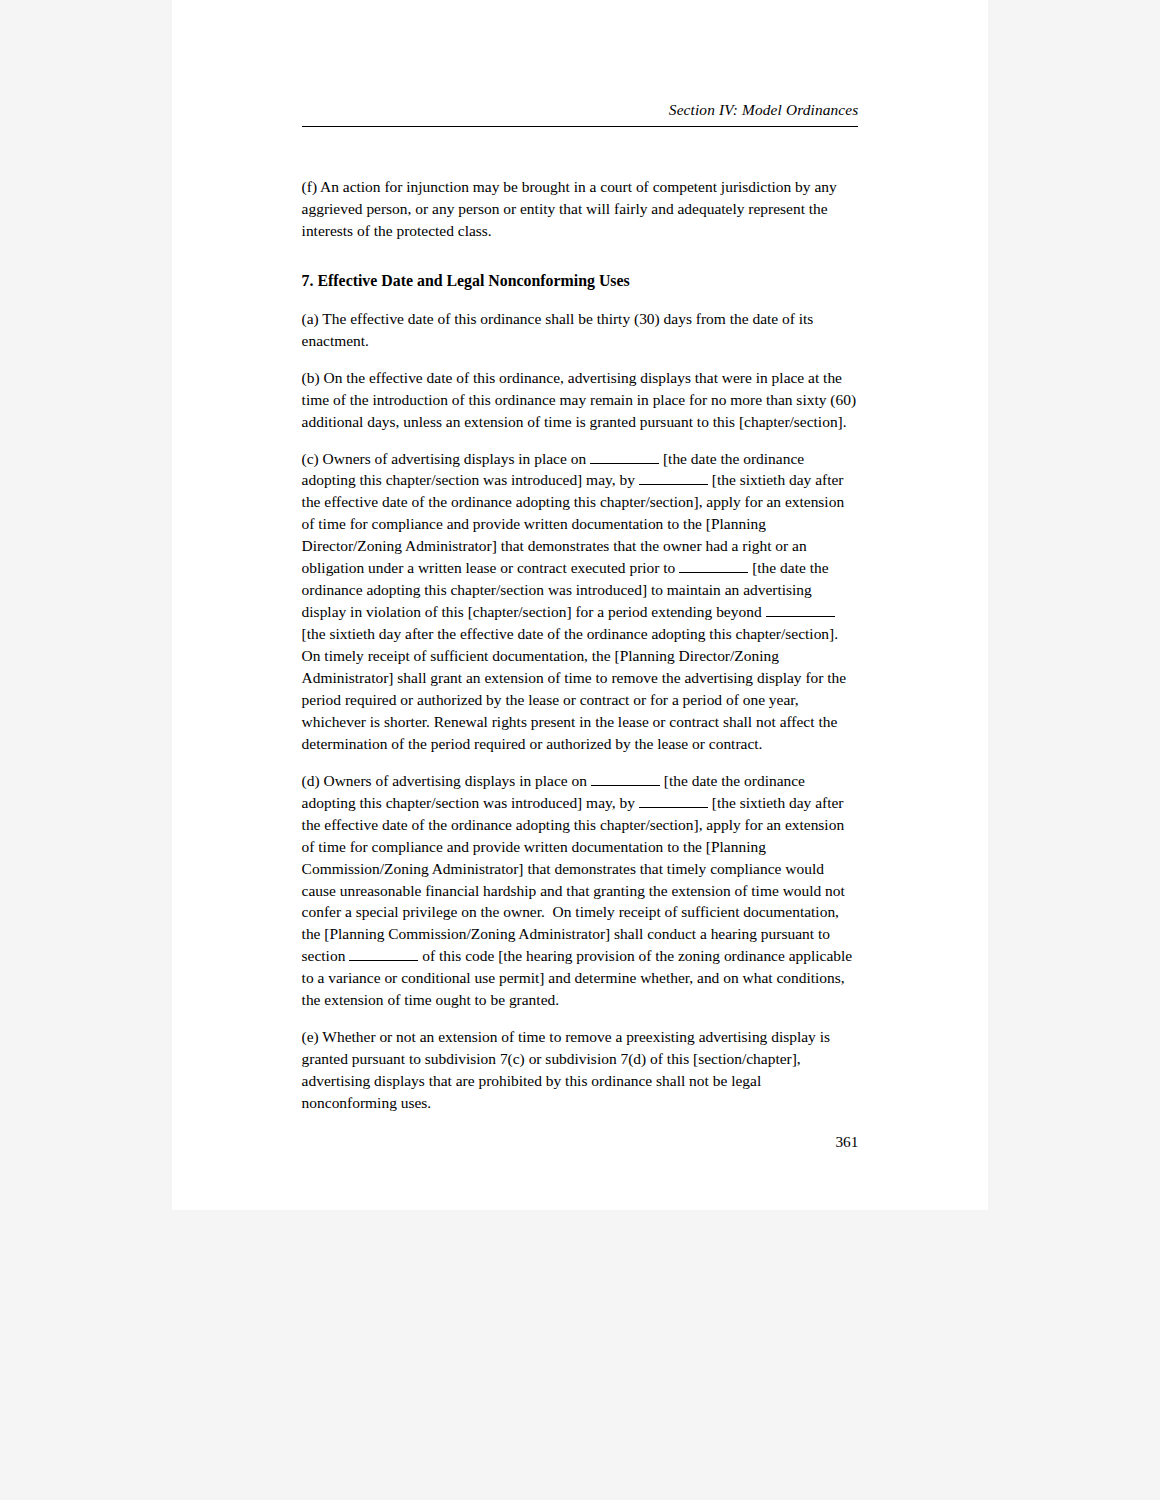Section IV: Model Ordinances
(f) An action for injunction may be brought in a court of competent jurisdiction by any aggrieved person, or any person or entity that will fairly and adequately represent the interests of the protected class.
7. Effective Date and Legal Nonconforming Uses
(a) The effective date of this ordinance shall be thirty (30) days from the date of its enactment.
(b) On the effective date of this ordinance, advertising displays that were in place at the time of the introduction of this ordinance may remain in place for no more than sixty (60) additional days, unless an extension of time is granted pursuant to this [chapter/section].
(c) Owners of advertising displays in place on [the date the ordinance adopting this chapter/section was introduced] may, by [the sixtieth day after the effective date of the ordinance adopting this chapter/section], apply for an extension of time for compliance and provide written documentation to the [Planning Director/Zoning Administrator] that demonstrates that the owner had a right or an obligation under a written lease or contract executed prior to [the date the ordinance adopting this chapter/section was introduced] to maintain an advertising display in violation of this [chapter/section] for a period extending beyond [the sixtieth day after the effective date of the ordinance adopting this chapter/section]. On timely receipt of sufficient documentation, the [Planning Director/Zoning Administrator] shall grant an extension of time to remove the advertising display for the period required or authorized by the lease or contract or for a period of one year, whichever is shorter. Renewal rights present in the lease or contract shall not affect the determination of the period required or authorized by the lease or contract.
(d) Owners of advertising displays in place on [the date the ordinance adopting this chapter/section was introduced] may, by [the sixtieth day after the effective date of the ordinance adopting this chapter/section], apply for an extension of time for compliance and provide written documentation to the [Planning Commission/Zoning Administrator] that demonstrates that timely compliance would cause unreasonable financial hardship and that granting the extension of time would not confer a special privilege on the owner. On timely receipt of sufficient documentation, the [Planning Commission/Zoning Administrator] shall conduct a hearing pursuant to section of this code [the hearing provision of the zoning ordinance applicable to a variance or conditional use permit] and determine whether, and on what conditions, the extension of time ought to be granted.
(e) Whether or not an extension of time to remove a preexisting advertising display is granted pursuant to subdivision 7(c) or subdivision 7(d) of this [section/chapter], advertising displays that are prohibited by this ordinance shall not be legal nonconforming uses.
361